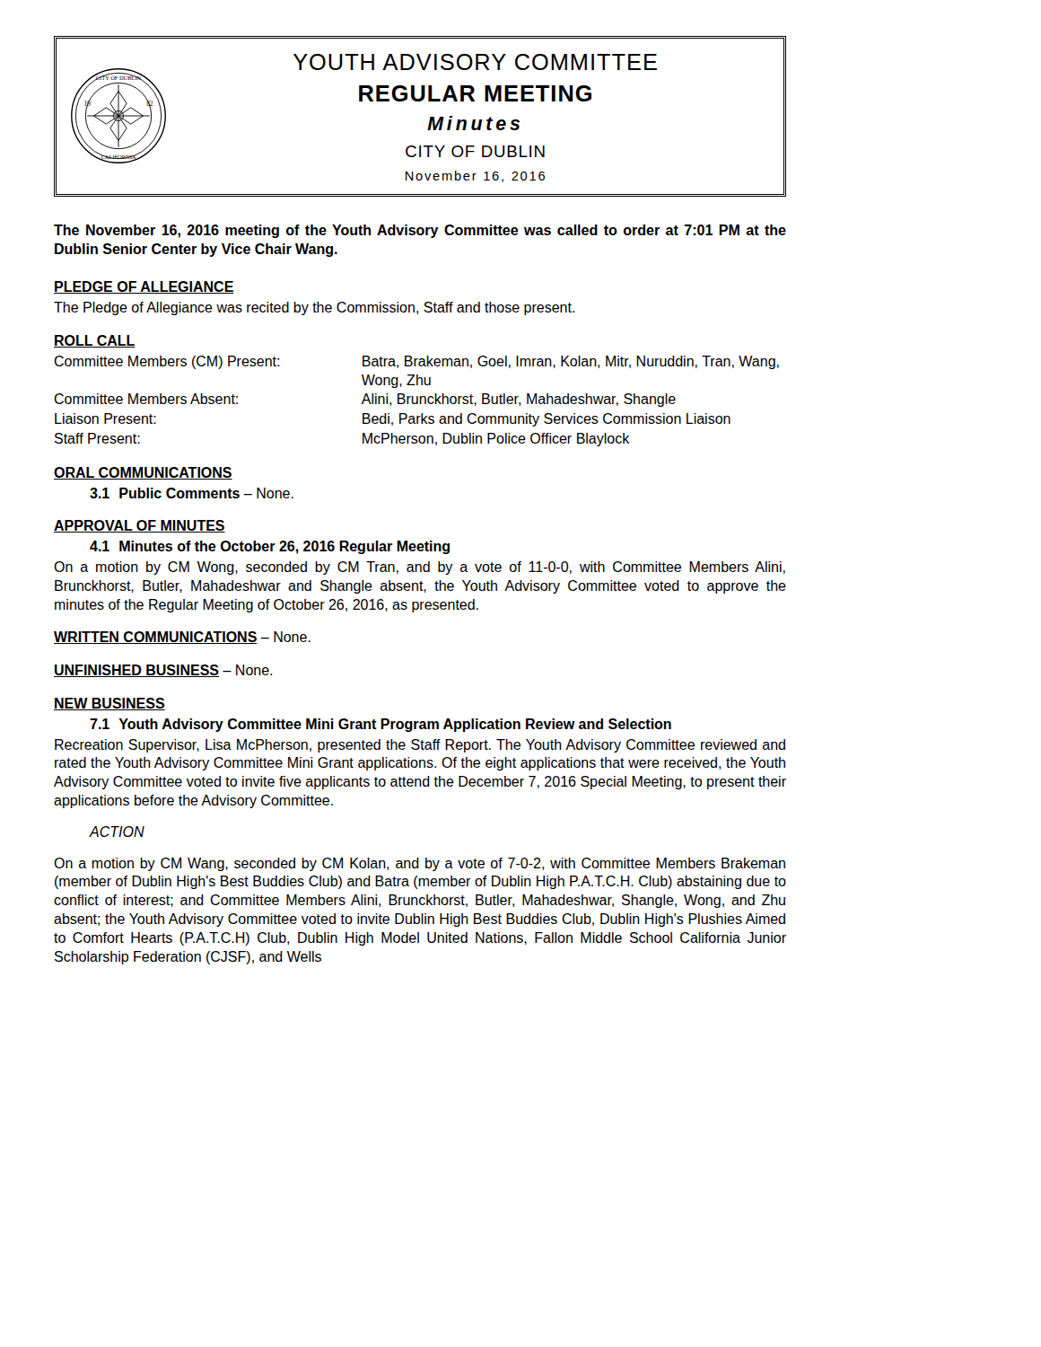CITY OF DUBLIN CALIFORNIA 19 82
YOUTH ADVISORY COMMITTEE
REGULAR MEETING
Minutes
CITY OF DUBLIN
November 16, 2016
The November 16, 2016 meeting of the Youth Advisory Committee was called to order at 7:01 PM at the Dublin Senior Center by Vice Chair Wang.
Pledge of Allegiance
The Pledge of Allegiance was recited by the Commission, Staff and those present.
Roll Call
| Committee Members (CM) Present: | Batra, Brakeman, Goel, Imran, Kolan, Mitr, Nuruddin, Tran, Wang, Wong, Zhu |
| Committee Members Absent: | Alini, Brunckhorst, Butler, Mahadeshwar, Shangle |
| Liaison Present: | Bedi, Parks and Community Services Commission Liaison |
| Staff Present: | McPherson, Dublin Police Officer Blaylock |
Oral Communications
3.1 Public Comments – None.
Approval of Minutes
4.1 Minutes of the October 26, 2016 Regular Meeting
On a motion by CM Wong, seconded by CM Tran, and by a vote of 11-0-0, with Committee Members Alini, Brunckhorst, Butler, Mahadeshwar and Shangle absent, the Youth Advisory Committee voted to approve the minutes of the Regular Meeting of October 26, 2016, as presented.
Written Communications
– None.
Unfinished Business
– None.
New Business
7.1 Youth Advisory Committee Mini Grant Program Application Review and Selection
Recreation Supervisor, Lisa McPherson, presented the Staff Report. The Youth Advisory Committee reviewed and rated the Youth Advisory Committee Mini Grant applications. Of the eight applications that were received, the Youth Advisory Committee voted to invite five applicants to attend the December 7, 2016 Special Meeting, to present their applications before the Advisory Committee.
ACTION
On a motion by CM Wang, seconded by CM Kolan, and by a vote of 7-0-2, with Committee Members Brakeman (member of Dublin High's Best Buddies Club) and Batra (member of Dublin High P.A.T.C.H. Club) abstaining due to conflict of interest; and Committee Members Alini, Brunckhorst, Butler, Mahadeshwar, Shangle, Wong, and Zhu absent; the Youth Advisory Committee voted to invite Dublin High Best Buddies Club, Dublin High's Plushies Aimed to Comfort Hearts (P.A.T.C.H) Club, Dublin High Model United Nations, Fallon Middle School California Junior Scholarship Federation (CJSF), and Wells